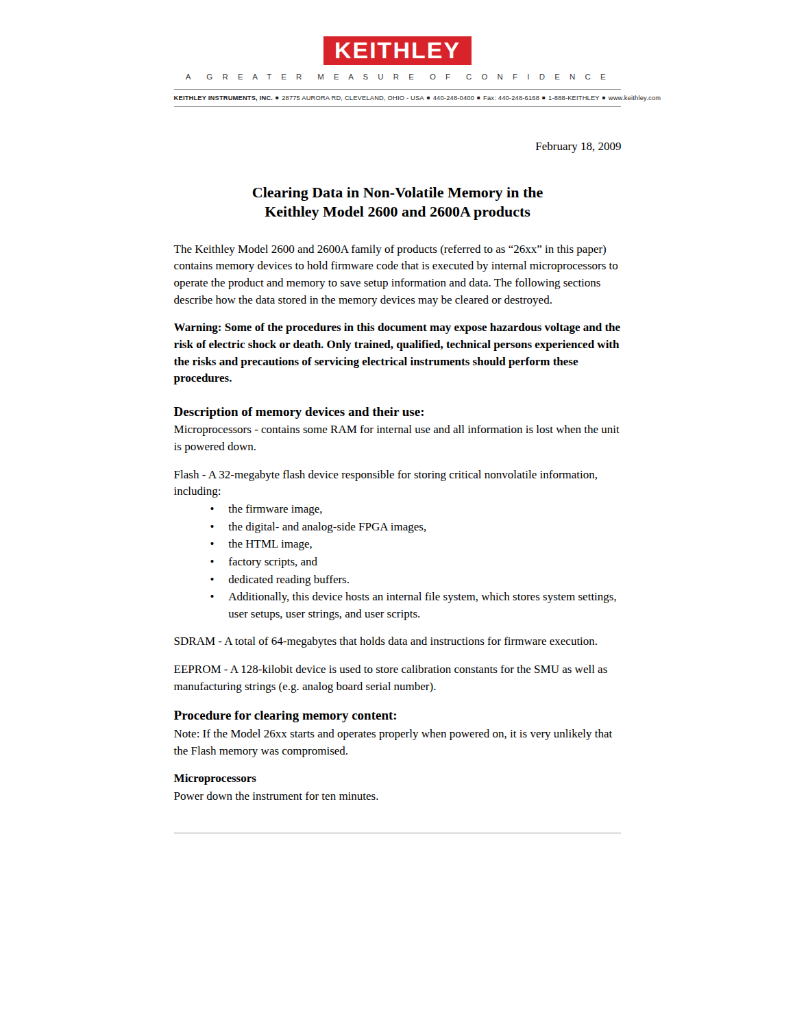KEITHLEY
A G R E A T E R M E A S U R E O F C O N F I D E N C E
KEITHLEY INSTRUMENTS, INC.■28775 AURORA RD, CLEVELAND, OHIO - USA■440-248-0400■Fax: 440-248-6168■1-888-KEITHLEY■www.keithley.com
February 18, 2009
Clearing Data in Non-Volatile Memory in the
Keithley Model 2600 and 2600A products
The Keithley Model 2600 and 2600A family of products (referred to as “26xx” in this paper) contains memory devices to hold firmware code that is executed by internal microprocessors to operate the product and memory to save setup information and data. The following sections describe how the data stored in the memory devices may be cleared or destroyed.
Warning: Some of the procedures in this document may expose hazardous voltage and the risk of electric shock or death. Only trained, qualified, technical persons experienced with the risks and precautions of servicing electrical instruments should perform these procedures.
Description of memory devices and their use:
Microprocessors - contains some RAM for internal use and all information is lost when the unit is powered down.
Flash - A 32-megabyte flash device responsible for storing critical nonvolatile information, including:
the firmware image,
the digital- and analog-side FPGA images,
the HTML image,
factory scripts, and
dedicated reading buffers.
Additionally, this device hosts an internal file system, which stores system settings, user setups, user strings, and user scripts.
SDRAM - A total of 64-megabytes that holds data and instructions for firmware execution.
EEPROM - A 128-kilobit device is used to store calibration constants for the SMU as well as manufacturing strings (e.g. analog board serial number).
Procedure for clearing memory content:
Note: If the Model 26xx starts and operates properly when powered on, it is very unlikely that the Flash memory was compromised.
Microprocessors
Power down the instrument for ten minutes.